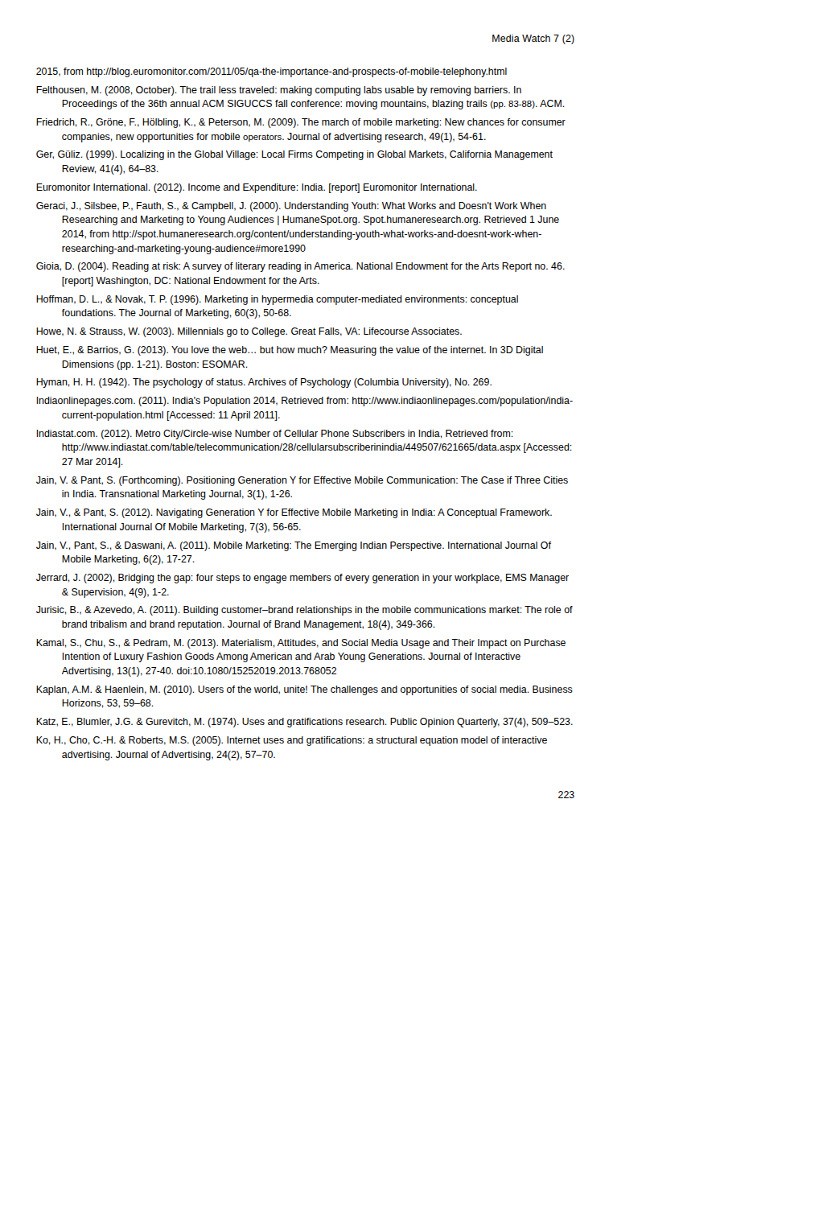Media Watch 7 (2)
2015, from http://blog.euromonitor.com/2011/05/qa-the-importance-and-prospects-of-mobile-telephony.html
Felthousen, M. (2008, October). The trail less traveled: making computing labs usable by removing barriers. In Proceedings of the 36th annual ACM SIGUCCS fall conference: moving mountains, blazing trails (pp. 83-88). ACM.
Friedrich, R., Gröne, F., Hölbling, K., & Peterson, M. (2009). The march of mobile marketing: New chances for consumer companies, new opportunities for mobile operators. Journal of advertising research, 49(1), 54-61.
Ger, Güliz. (1999). Localizing in the Global Village: Local Firms Competing in Global Markets, California Management Review, 41(4), 64–83.
Euromonitor International. (2012). Income and Expenditure: India. [report] Euromonitor International.
Geraci, J., Silsbee, P., Fauth, S., & Campbell, J. (2000). Understanding Youth: What Works and Doesn't Work When Researching and Marketing to Young Audiences | HumaneSpot.org. Spot.humaneresearch.org. Retrieved 1 June 2014, from http://spot.humaneresearch.org/content/understanding-youth-what-works-and-doesnt-work-when-researching-and-marketing-young-audience#more1990
Gioia, D. (2004). Reading at risk: A survey of literary reading in America. National Endowment for the Arts Report no. 46. [report] Washington, DC: National Endowment for the Arts.
Hoffman, D. L., & Novak, T. P. (1996). Marketing in hypermedia computer-mediated environments: conceptual foundations. The Journal of Marketing, 60(3), 50-68.
Howe, N. & Strauss, W. (2003). Millennials go to College. Great Falls, VA: Lifecourse Associates.
Huet, E., & Barrios, G. (2013). You love the web… but how much? Measuring the value of the internet. In 3D Digital Dimensions (pp. 1-21). Boston: ESOMAR.
Hyman, H. H. (1942). The psychology of status. Archives of Psychology (Columbia University), No. 269.
Indiaonlinepages.com. (2011). India's Population 2014, Retrieved from: http://www.indiaonlinepages.com/population/india-current-population.html [Accessed: 11 April 2011].
Indiastat.com. (2012). Metro City/Circle-wise Number of Cellular Phone Subscribers in India, Retrieved from: http://www.indiastat.com/table/telecommunication/28/cellularsubscriberinindia/449507/621665/data.aspx [Accessed: 27 Mar 2014].
Jain, V. & Pant, S. (Forthcoming). Positioning Generation Y for Effective Mobile Communication: The Case if Three Cities in India. Transnational Marketing Journal, 3(1), 1-26.
Jain, V., & Pant, S. (2012). Navigating Generation Y for Effective Mobile Marketing in India: A Conceptual Framework. International Journal Of Mobile Marketing, 7(3), 56-65.
Jain, V., Pant, S., & Daswani, A. (2011). Mobile Marketing: The Emerging Indian Perspective. International Journal Of Mobile Marketing, 6(2), 17-27.
Jerrard, J. (2002), Bridging the gap: four steps to engage members of every generation in your workplace, EMS Manager & Supervision, 4(9), 1-2.
Jurisic, B., & Azevedo, A. (2011). Building customer–brand relationships in the mobile communications market: The role of brand tribalism and brand reputation. Journal of Brand Management, 18(4), 349-366.
Kamal, S., Chu, S., & Pedram, M. (2013). Materialism, Attitudes, and Social Media Usage and Their Impact on Purchase Intention of Luxury Fashion Goods Among American and Arab Young Generations. Journal of Interactive Advertising, 13(1), 27-40. doi:10.1080/15252019.2013.768052
Kaplan, A.M. & Haenlein, M. (2010). Users of the world, unite! The challenges and opportunities of social media. Business Horizons, 53, 59–68.
Katz, E., Blumler, J.G. & Gurevitch, M. (1974). Uses and gratifications research. Public Opinion Quarterly, 37(4), 509–523.
Ko, H., Cho, C.-H. & Roberts, M.S. (2005). Internet uses and gratifications: a structural equation model of interactive advertising. Journal of Advertising, 24(2), 57–70.
223